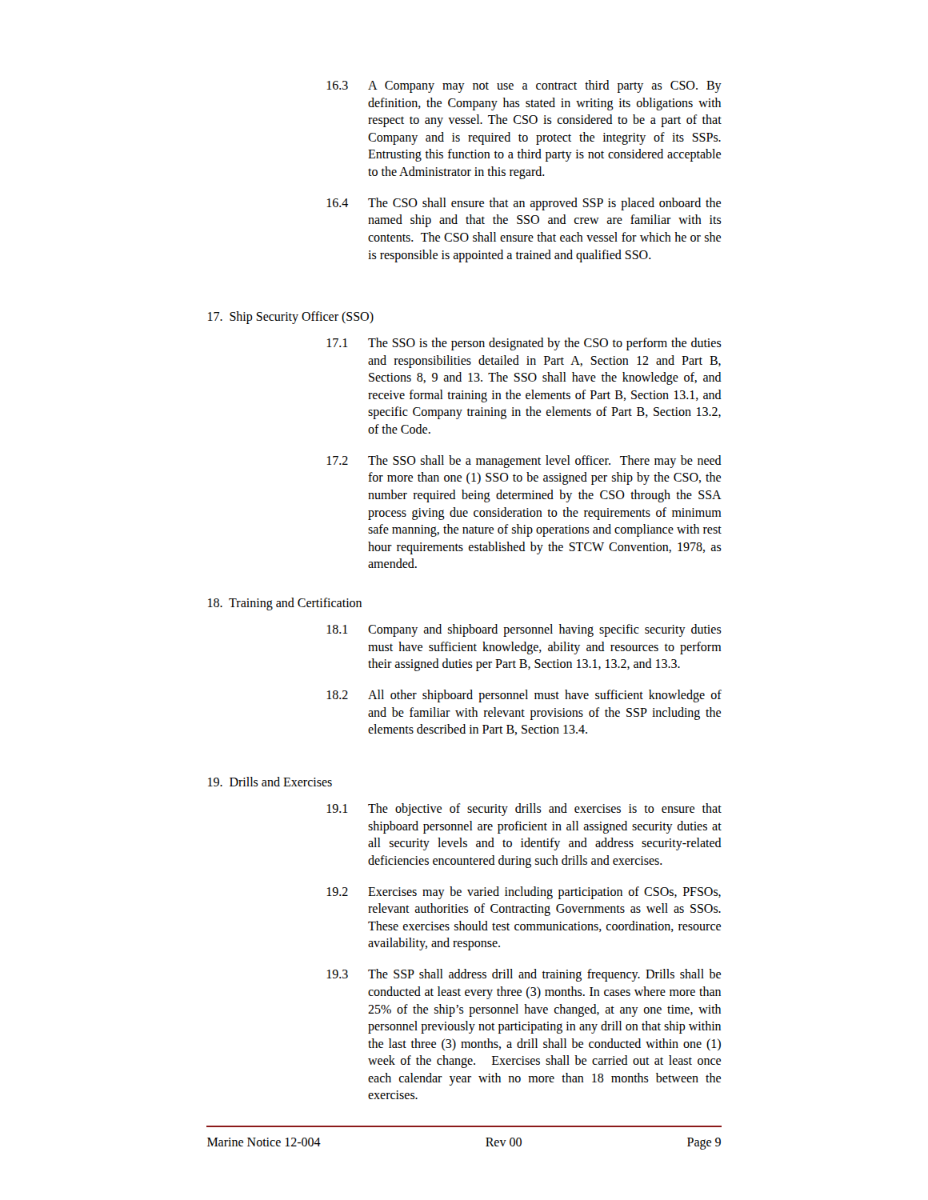16.3
A Company may not use a contract third party as CSO. By definition, the Company has stated in writing its obligations with respect to any vessel. The CSO is considered to be a part of that Company and is required to protect the integrity of its SSPs. Entrusting this function to a third party is not considered acceptable to the Administrator in this regard.
16.4
The CSO shall ensure that an approved SSP is placed onboard the named ship and that the SSO and crew are familiar with its contents. The CSO shall ensure that each vessel for which he or she is responsible is appointed a trained and qualified SSO.
17. Ship Security Officer (SSO)
17.1
The SSO is the person designated by the CSO to perform the duties and responsibilities detailed in Part A, Section 12 and Part B, Sections 8, 9 and 13. The SSO shall have the knowledge of, and receive formal training in the elements of Part B, Section 13.1, and specific Company training in the elements of Part B, Section 13.2, of the Code.
17.2
The SSO shall be a management level officer. There may be need for more than one (1) SSO to be assigned per ship by the CSO, the number required being determined by the CSO through the SSA process giving due consideration to the requirements of minimum safe manning, the nature of ship operations and compliance with rest hour requirements established by the STCW Convention, 1978, as amended.
18. Training and Certification
18.1
Company and shipboard personnel having specific security duties must have sufficient knowledge, ability and resources to perform their assigned duties per Part B, Section 13.1, 13.2, and 13.3.
18.2
All other shipboard personnel must have sufficient knowledge of and be familiar with relevant provisions of the SSP including the elements described in Part B, Section 13.4.
19. Drills and Exercises
19.1
The objective of security drills and exercises is to ensure that shipboard personnel are proficient in all assigned security duties at all security levels and to identify and address security-related deficiencies encountered during such drills and exercises.
19.2
Exercises may be varied including participation of CSOs, PFSOs, relevant authorities of Contracting Governments as well as SSOs. These exercises should test communications, coordination, resource availability, and response.
19.3
The SSP shall address drill and training frequency. Drills shall be conducted at least every three (3) months. In cases where more than 25% of the ship’s personnel have changed, at any one time, with personnel previously not participating in any drill on that ship within the last three (3) months, a drill shall be conducted within one (1) week of the change. Exercises shall be carried out at least once each calendar year with no more than 18 months between the exercises.
Marine Notice 12-004
Rev 00
Page 9